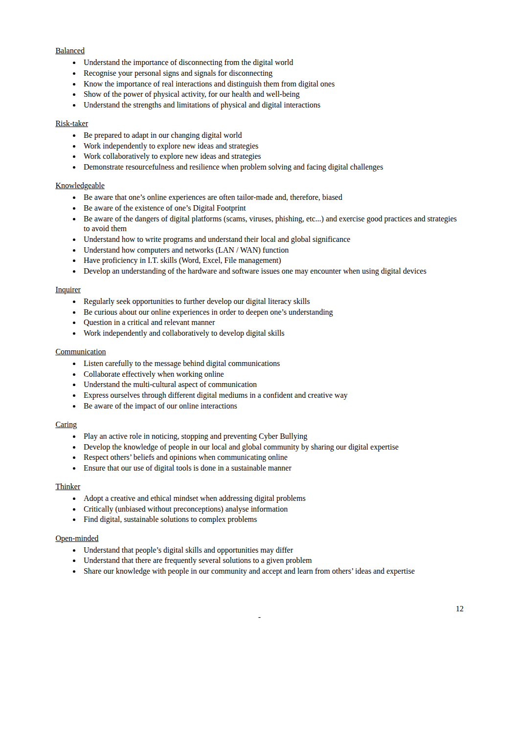Balanced
Understand the importance of disconnecting from the digital world
Recognise your personal signs and signals for disconnecting
Know the importance of real interactions and distinguish them from digital ones
Show of the power of physical activity, for our health and well-being
Understand the strengths and limitations of physical and digital interactions
Risk-taker
Be prepared to adapt in our changing digital world
Work independently to explore new ideas and strategies
Work collaboratively to explore new ideas and strategies
Demonstrate resourcefulness and resilience when problem solving and facing digital challenges
Knowledgeable
Be aware that one’s online experiences are often tailor-made and, therefore, biased
Be aware of the existence of one’s Digital Footprint
Be aware of the dangers of digital platforms (scams, viruses, phishing, etc...) and exercise good practices and strategies to avoid them
Understand how to write programs and understand their local and global significance
Understand how computers and networks (LAN / WAN) function
Have proficiency in I.T. skills (Word, Excel, File management)
Develop an understanding of the hardware and software issues one may encounter when using digital devices
Inquirer
Regularly seek opportunities to further develop our digital literacy skills
Be curious about our online experiences in order to deepen one’s understanding
Question in a critical and relevant manner
Work independently and collaboratively to develop digital skills
Communication
Listen carefully to the message behind digital communications
Collaborate effectively when working online
Understand the multi-cultural aspect of communication
Express ourselves through different digital mediums in a confident and creative way
Be aware of the impact of our online interactions
Caring
Play an active role in noticing, stopping and preventing Cyber Bullying
Develop the knowledge of people in our local and global community by sharing our digital expertise
Respect others’ beliefs and opinions when communicating online
Ensure that our use of digital tools is done in a sustainable manner
Thinker
Adopt a creative and ethical mindset when addressing digital problems
Critically (unbiased without preconceptions) analyse information
Find digital, sustainable solutions to complex problems
Open-minded
Understand that people’s digital skills and opportunities may differ
Understand that there are frequently several solutions to a given problem
Share our knowledge with people in our community and accept and learn from others’ ideas and expertise
12
-